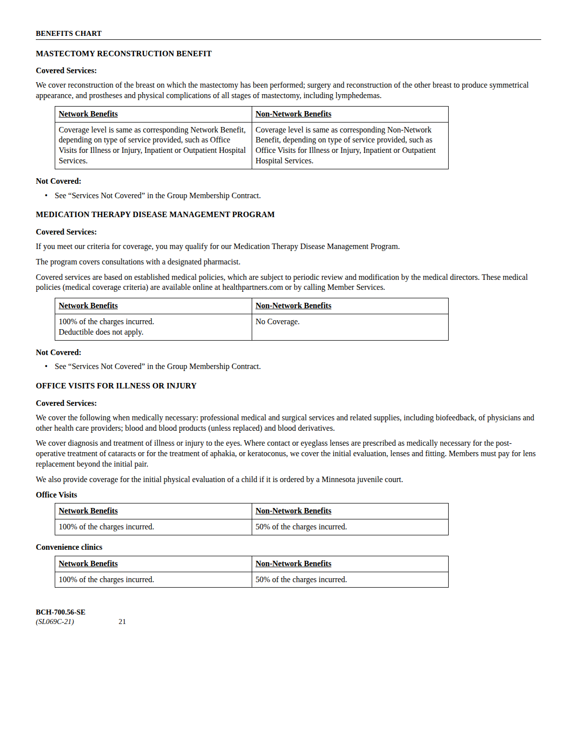BENEFITS CHART
MASTECTOMY RECONSTRUCTION BENEFIT
Covered Services:
We cover reconstruction of the breast on which the mastectomy has been performed; surgery and reconstruction of the other breast to produce symmetrical appearance, and prostheses and physical complications of all stages of mastectomy, including lymphedemas.
| Network Benefits | Non-Network Benefits |
| Coverage level is same as corresponding Network Benefit, depending on type of service provided, such as Office Visits for Illness or Injury, Inpatient or Outpatient Hospital Services. | Coverage level is same as corresponding Non-Network Benefit, depending on type of service provided, such as Office Visits for Illness or Injury, Inpatient or Outpatient Hospital Services. |
Not Covered:
See “Services Not Covered” in the Group Membership Contract.
MEDICATION THERAPY DISEASE MANAGEMENT PROGRAM
Covered Services:
If you meet our criteria for coverage, you may qualify for our Medication Therapy Disease Management Program.
The program covers consultations with a designated pharmacist.
Covered services are based on established medical policies, which are subject to periodic review and modification by the medical directors. These medical policies (medical coverage criteria) are available online at healthpartners.com or by calling Member Services.
| Network Benefits | Non-Network Benefits |
| 100% of the charges incurred. Deductible does not apply. | No Coverage. |
Not Covered:
See “Services Not Covered” in the Group Membership Contract.
OFFICE VISITS FOR ILLNESS OR INJURY
Covered Services:
We cover the following when medically necessary: professional medical and surgical services and related supplies, including biofeedback, of physicians and other health care providers; blood and blood products (unless replaced) and blood derivatives.
We cover diagnosis and treatment of illness or injury to the eyes. Where contact or eyeglass lenses are prescribed as medically necessary for the post-operative treatment of cataracts or for the treatment of aphakia, or keratoconus, we cover the initial evaluation, lenses and fitting. Members must pay for lens replacement beyond the initial pair.
We also provide coverage for the initial physical evaluation of a child if it is ordered by a Minnesota juvenile court.
Office Visits
| Network Benefits | Non-Network Benefits |
| 100% of the charges incurred. | 50% of the charges incurred. |
Convenience clinics
| Network Benefits | Non-Network Benefits |
| 100% of the charges incurred. | 50% of the charges incurred. |
BCH-700.56-SE
(SL069C-21) 21